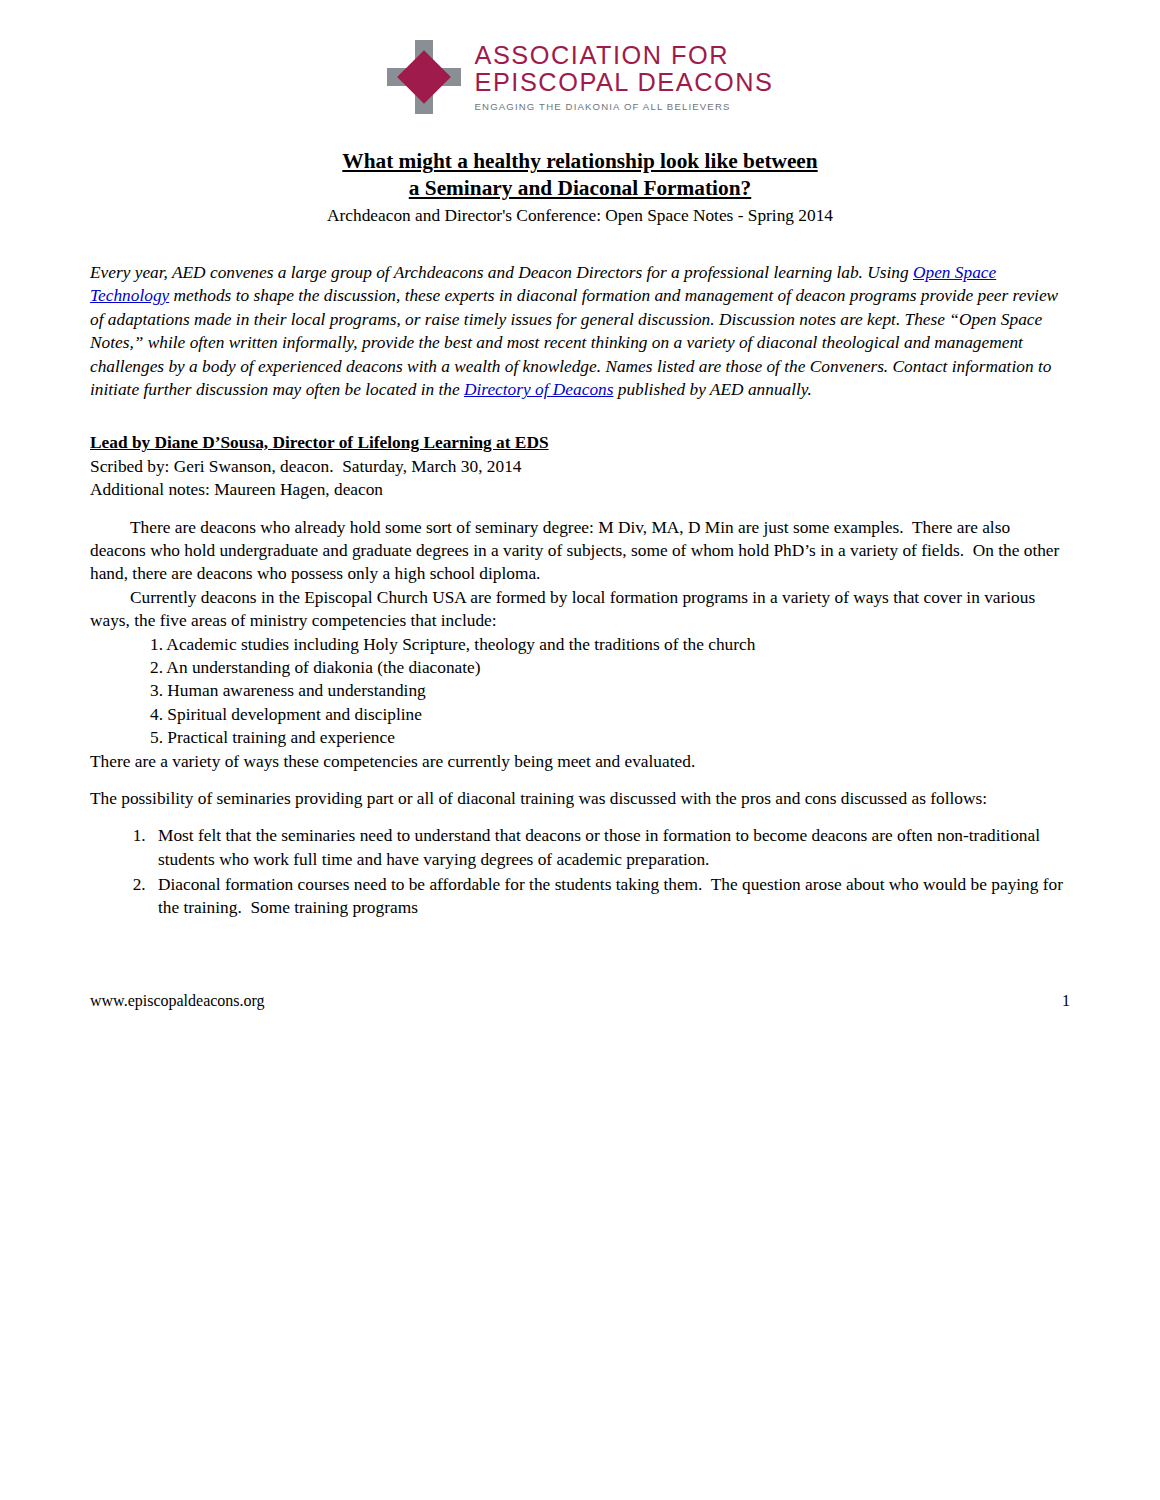ASSOCIATION FOR
EPISCOPAL DEACONS
ENGAGING THE DIAKONIA OF ALL BELIEVERS
What might a healthy relationship look like between
a Seminary and Diaconal Formation?
Archdeacon and Director's Conference: Open Space Notes - Spring 2014
Every year, AED convenes a large group of Archdeacons and Deacon Directors for a professional learning lab. Using Open Space Technology methods to shape the discussion, these experts in diaconal formation and management of deacon programs provide peer review of adaptations made in their local programs, or raise timely issues for general discussion. Discussion notes are kept. These “Open Space Notes,” while often written informally, provide the best and most recent thinking on a variety of diaconal theological and management challenges by a body of experienced deacons with a wealth of knowledge. Names listed are those of the Conveners. Contact information to initiate further discussion may often be located in the Directory of Deacons published by AED annually.
Lead by Diane D’Sousa, Director of Lifelong Learning at EDS
Scribed by: Geri Swanson, deacon. Saturday, March 30, 2014
Additional notes: Maureen Hagen, deacon
There are deacons who already hold some sort of seminary degree: M Div, MA, D Min are just some examples. There are also deacons who hold undergraduate and graduate degrees in a varity of subjects, some of whom hold PhD’s in a variety of fields. On the other hand, there are deacons who possess only a high school diploma.
Currently deacons in the Episcopal Church USA are formed by local formation programs in a variety of ways that cover in various ways, the five areas of ministry competencies that include:
1. Academic studies including Holy Scripture, theology and the traditions of the church
2. An understanding of diakonia (the diaconate)
3. Human awareness and understanding
4. Spiritual development and discipline
5. Practical training and experience
There are a variety of ways these competencies are currently being meet and evaluated.
The possibility of seminaries providing part or all of diaconal training was discussed with the pros and cons discussed as follows:
Most felt that the seminaries need to understand that deacons or those in formation to become deacons are often non-traditional students who work full time and have varying degrees of academic preparation.
Diaconal formation courses need to be affordable for the students taking them. The question arose about who would be paying for the training. Some training programs
www.episcopaldeacons.org 1